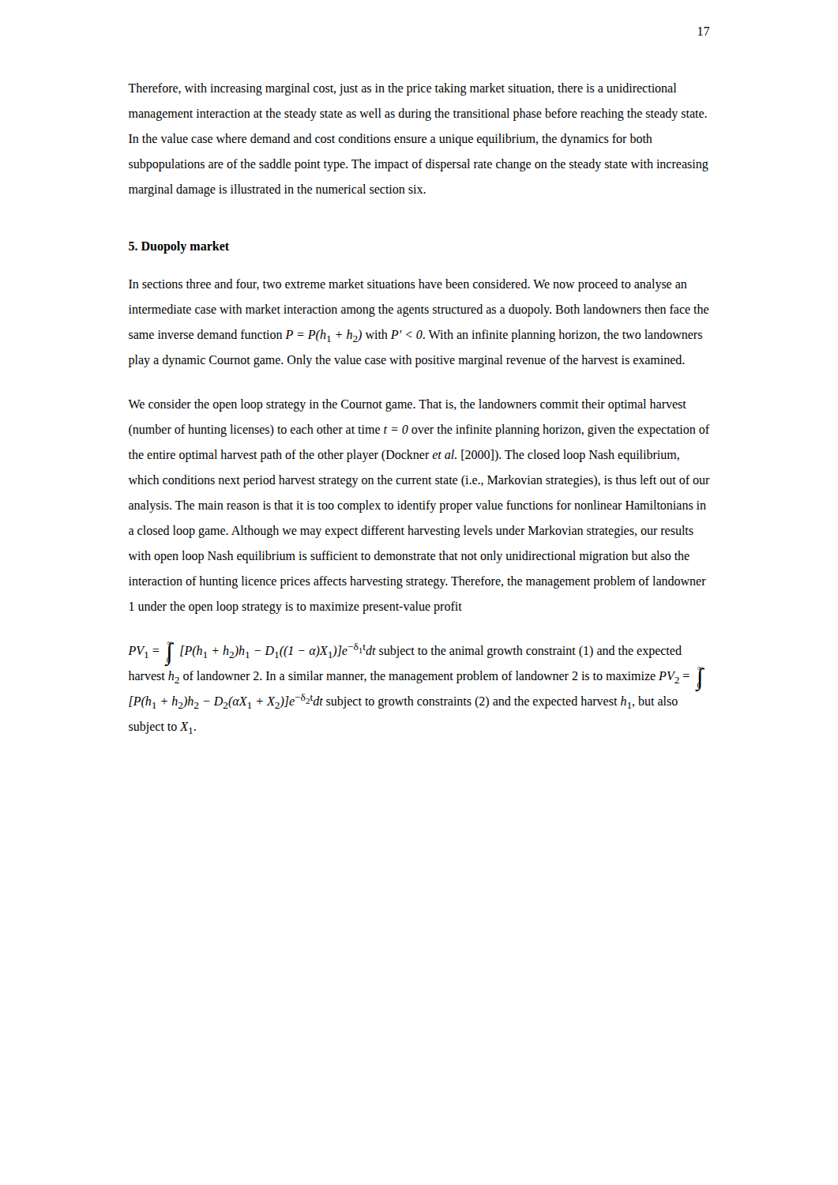17
Therefore, with increasing marginal cost, just as in the price taking market situation, there is a unidirectional management interaction at the steady state as well as during the transitional phase before reaching the steady state. In the value case where demand and cost conditions ensure a unique equilibrium, the dynamics for both subpopulations are of the saddle point type. The impact of dispersal rate change on the steady state with increasing marginal damage is illustrated in the numerical section six.
5. Duopoly market
In sections three and four, two extreme market situations have been considered. We now proceed to analyse an intermediate case with market interaction among the agents structured as a duopoly. Both landowners then face the same inverse demand function P = P(h1 + h2) with P' < 0. With an infinite planning horizon, the two landowners play a dynamic Cournot game. Only the value case with positive marginal revenue of the harvest is examined.
We consider the open loop strategy in the Cournot game. That is, the landowners commit their optimal harvest (number of hunting licenses) to each other at time t = 0 over the infinite planning horizon, given the expectation of the entire optimal harvest path of the other player (Dockner et al. [2000]). The closed loop Nash equilibrium, which conditions next period harvest strategy on the current state (i.e., Markovian strategies), is thus left out of our analysis. The main reason is that it is too complex to identify proper value functions for nonlinear Hamiltonians in a closed loop game. Although we may expect different harvesting levels under Markovian strategies, our results with open loop Nash equilibrium is sufficient to demonstrate that not only unidirectional migration but also the interaction of hunting licence prices affects harvesting strategy. Therefore, the management problem of landowner 1 under the open loop strategy is to maximize present-value profit
PV1 = ∫∞0 [P(h1 + h2)h1 − D1((1 − α)X1)]e−δ1tdt subject to the animal growth constraint (1) and the expected harvest h2 of landowner 2. In a similar manner, the management problem of landowner 2 is to maximize PV2 = ∫∞0 [P(h1 + h2)h2 − D2(αX1 + X2)]e−δ2tdt subject to growth constraints (2) and the expected harvest h1, but also subject to X1.